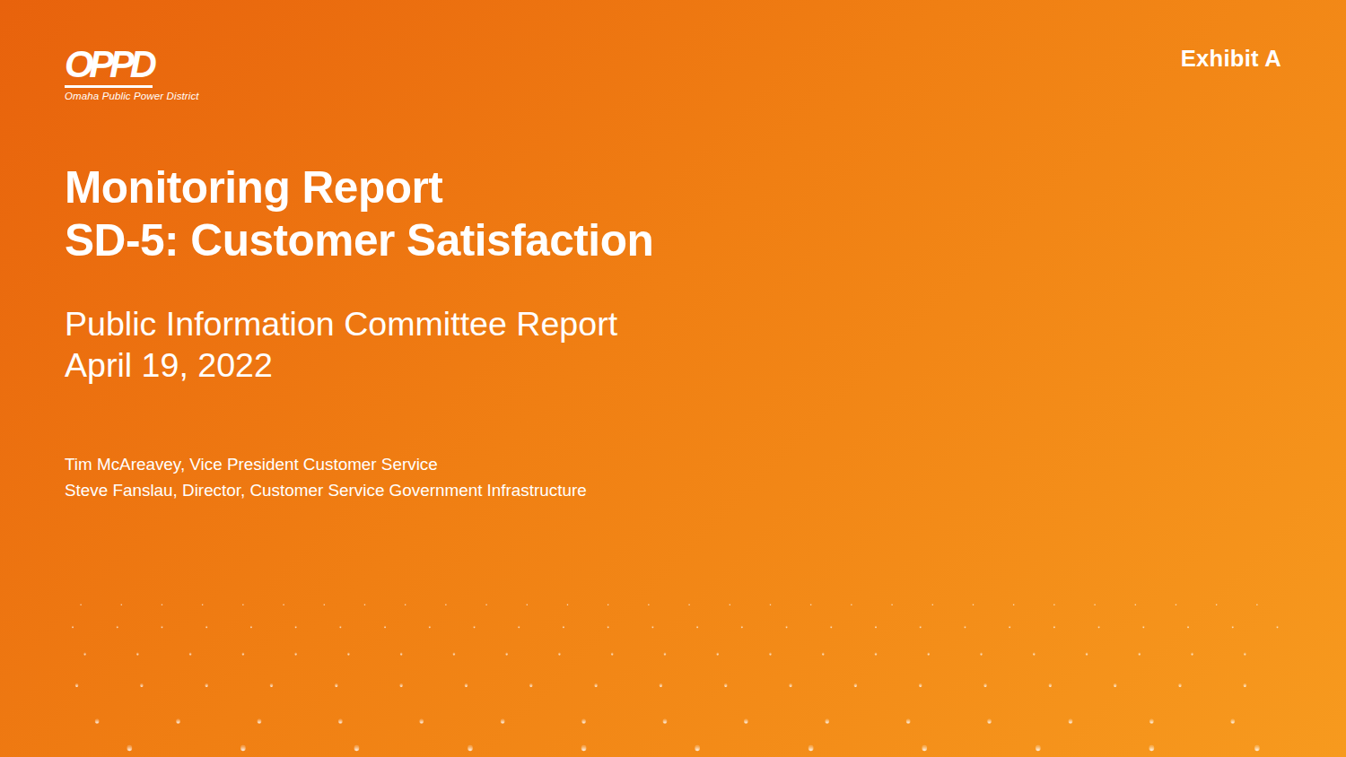OPPD Omaha Public Power District
Exhibit A
Monitoring Report
SD-5: Customer Satisfaction
Public Information Committee Report
April 19, 2022
Tim McAreavey, Vice President Customer Service
Steve Fanslau, Director, Customer Service Government Infrastructure